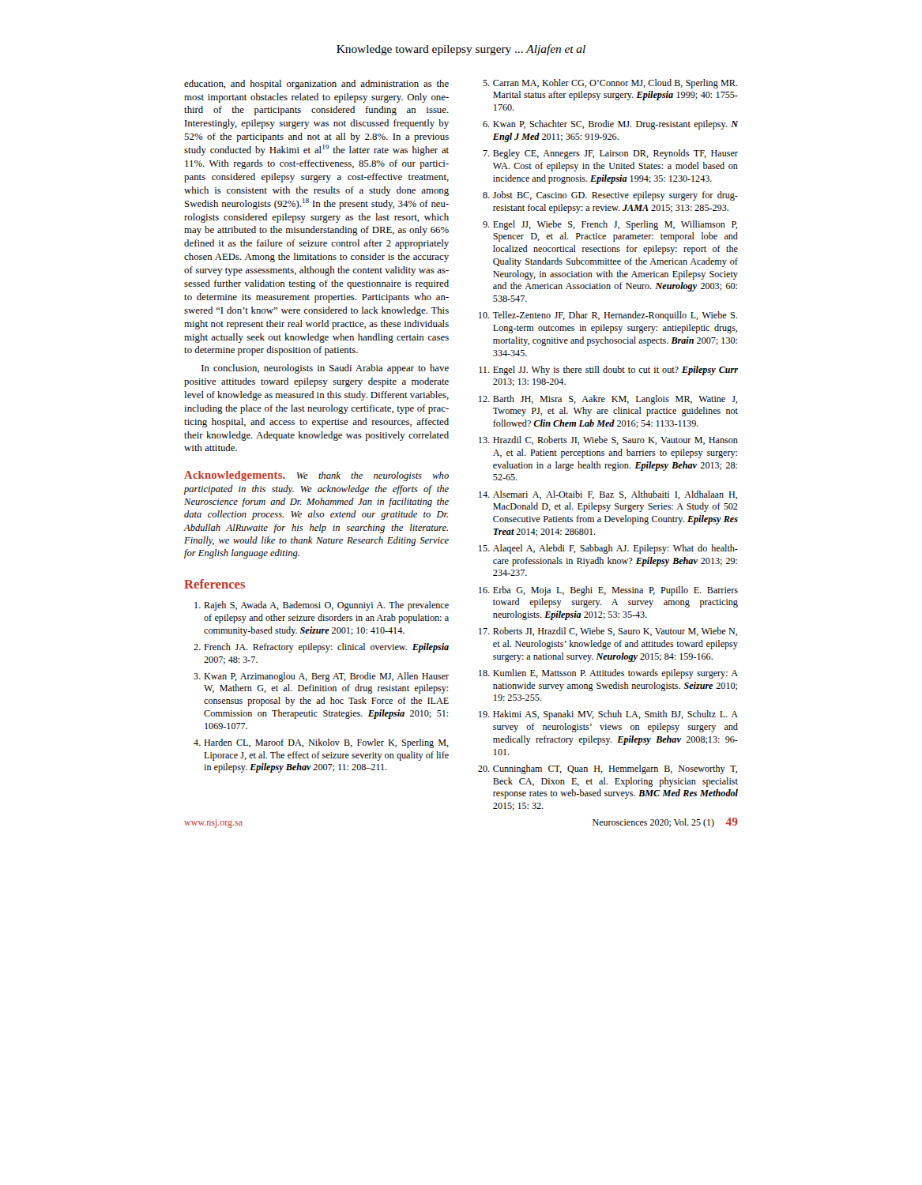Knowledge toward epilepsy surgery ... Aljafen et al
education, and hospital organization and administration as the most important obstacles related to epilepsy surgery. Only one-third of the participants considered funding an issue. Interestingly, epilepsy surgery was not discussed frequently by 52% of the participants and not at all by 2.8%. In a previous study conducted by Hakimi et al19 the latter rate was higher at 11%. With regards to cost-effectiveness, 85.8% of our participants considered epilepsy surgery a cost-effective treatment, which is consistent with the results of a study done among Swedish neurologists (92%).18 In the present study, 34% of neurologists considered epilepsy surgery as the last resort, which may be attributed to the misunderstanding of DRE, as only 66% defined it as the failure of seizure control after 2 appropriately chosen AEDs. Among the limitations to consider is the accuracy of survey type assessments, although the content validity was assessed further validation testing of the questionnaire is required to determine its measurement properties. Participants who answered “I don’t know” were considered to lack knowledge. This might not represent their real world practice, as these individuals might actually seek out knowledge when handling certain cases to determine proper disposition of patients.
In conclusion, neurologists in Saudi Arabia appear to have positive attitudes toward epilepsy surgery despite a moderate level of knowledge as measured in this study. Different variables, including the place of the last neurology certificate, type of practicing hospital, and access to expertise and resources, affected their knowledge. Adequate knowledge was positively correlated with attitude.
Acknowledgements. We thank the neurologists who participated in this study. We acknowledge the efforts of the Neuroscience forum and Dr. Mohammed Jan in facilitating the data collection process. We also extend our gratitude to Dr. Abdullah AlRuwaite for his help in searching the literature. Finally, we would like to thank Nature Research Editing Service for English language editing.
References
1. Rajeh S, Awada A, Bademosi O, Ogunniyi A. The prevalence of epilepsy and other seizure disorders in an Arab population: a community-based study. Seizure 2001; 10: 410-414.
2. French JA. Refractory epilepsy: clinical overview. Epilepsia 2007; 48: 3-7.
3. Kwan P, Arzimanoglou A, Berg AT, Brodie MJ, Allen Hauser W, Mathern G, et al. Definition of drug resistant epilepsy: consensus proposal by the ad hoc Task Force of the ILAE Commission on Therapeutic Strategies. Epilepsia 2010; 51: 1069-1077.
4. Harden CL, Maroof DA, Nikolov B, Fowler K, Sperling M, Liporace J, et al. The effect of seizure severity on quality of life in epilepsy. Epilepsy Behav 2007; 11: 208–211.
5. Carran MA, Kohler CG, O’Connor MJ, Cloud B, Sperling MR. Marital status after epilepsy surgery. Epilepsia 1999; 40: 1755-1760.
6. Kwan P, Schachter SC, Brodie MJ. Drug-resistant epilepsy. N Engl J Med 2011; 365: 919-926.
7. Begley CE, Annegers JF, Lairson DR, Reynolds TF, Hauser WA. Cost of epilepsy in the United States: a model based on incidence and prognosis. Epilepsia 1994; 35: 1230-1243.
8. Jobst BC, Cascino GD. Resective epilepsy surgery for drug-resistant focal epilepsy: a review. JAMA 2015; 313: 285-293.
9. Engel JJ, Wiebe S, French J, Sperling M, Williamson P, Spencer D, et al. Practice parameter: temporal lobe and localized neocortical resections for epilepsy: report of the Quality Standards Subcommittee of the American Academy of Neurology, in association with the American Epilepsy Society and the American Association of Neuro. Neurology 2003; 60: 538-547.
10. Tellez-Zenteno JF, Dhar R, Hernandez-Ronquillo L, Wiebe S. Long-term outcomes in epilepsy surgery: antiepileptic drugs, mortality, cognitive and psychosocial aspects. Brain 2007; 130: 334-345.
11. Engel JJ. Why is there still doubt to cut it out? Epilepsy Curr 2013; 13: 198-204.
12. Barth JH, Misra S, Aakre KM, Langlois MR, Watine J, Twomey PJ, et al. Why are clinical practice guidelines not followed? Clin Chem Lab Med 2016; 54: 1133-1139.
13. Hrazdil C, Roberts JI, Wiebe S, Sauro K, Vautour M, Hanson A, et al. Patient perceptions and barriers to epilepsy surgery: evaluation in a large health region. Epilepsy Behav 2013; 28: 52-65.
14. Alsemari A, Al-Otaibi F, Baz S, Althubaiti I, Aldhalaan H, MacDonald D, et al. Epilepsy Surgery Series: A Study of 502 Consecutive Patients from a Developing Country. Epilepsy Res Treat 2014; 2014: 286801.
15. Alaqeel A, Alebdi F, Sabbagh AJ. Epilepsy: What do health-care professionals in Riyadh know? Epilepsy Behav 2013; 29: 234-237.
16. Erba G, Moja L, Beghi E, Messina P, Pupillo E. Barriers toward epilepsy surgery. A survey among practicing neurologists. Epilepsia 2012; 53: 35-43.
17. Roberts JI, Hrazdil C, Wiebe S, Sauro K, Vautour M, Wiebe N, et al. Neurologists’ knowledge of and attitudes toward epilepsy surgery: a national survey. Neurology 2015; 84: 159-166.
18. Kumlien E, Mattsson P. Attitudes towards epilepsy surgery: A nationwide survey among Swedish neurologists. Seizure 2010; 19: 253-255.
19. Hakimi AS, Spanaki MV, Schuh LA, Smith BJ, Schultz L. A survey of neurologists’ views on epilepsy surgery and medically refractory epilepsy. Epilepsy Behav 2008;13: 96-101.
20. Cunningham CT, Quan H, Hemmelgarn B, Noseworthy T, Beck CA, Dixon E, et al. Exploring physician specialist response rates to web-based surveys. BMC Med Res Methodol 2015; 15: 32.
www.nsj.org.sa
Neurosciences 2020; Vol. 25 (1) 49